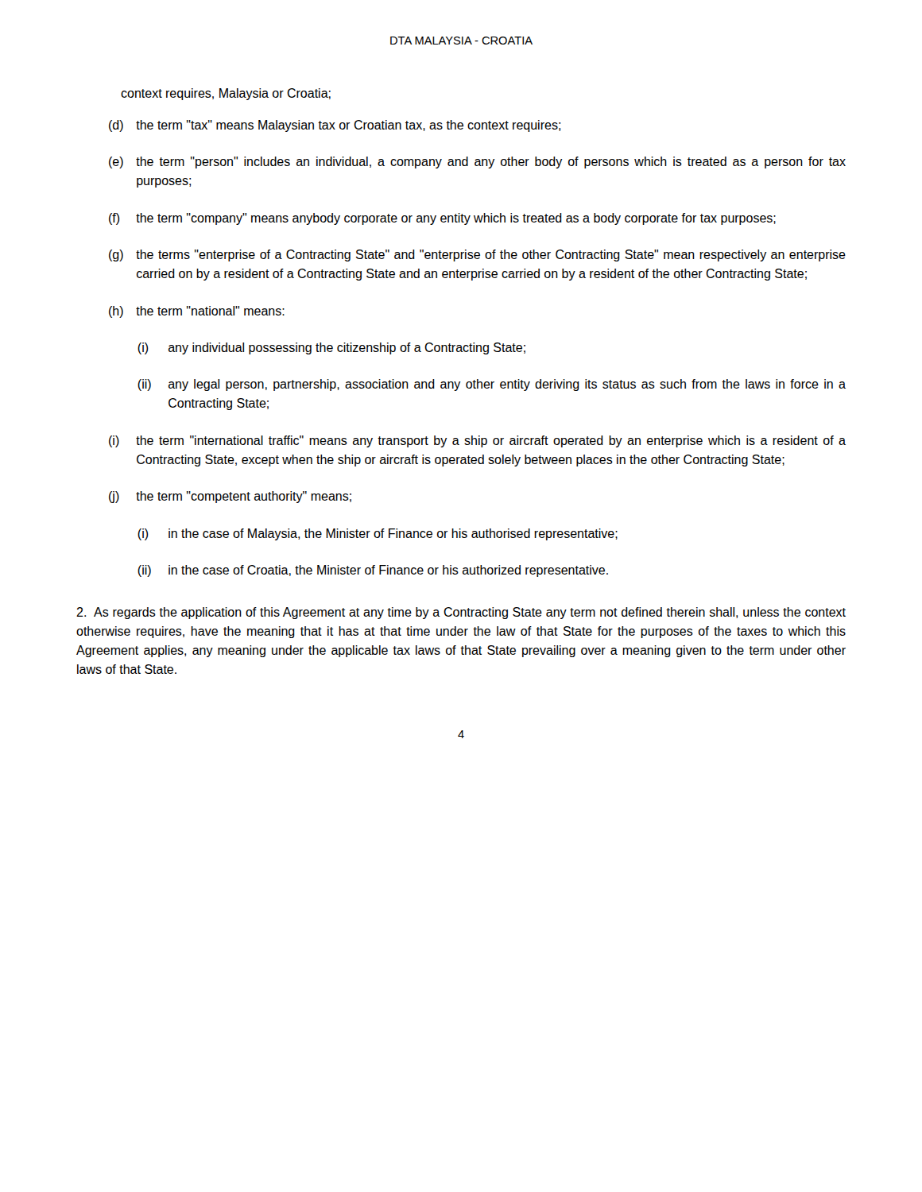DTA MALAYSIA - CROATIA
context requires, Malaysia or Croatia;
(d)
the term "tax" means Malaysian tax or Croatian tax, as the context requires;
(e)
the term "person" includes an individual, a company and any other body of persons which is treated as a person for tax purposes;
(f)
the term "company" means anybody corporate or any entity which is treated as a body corporate for tax purposes;
(g)
the terms "enterprise of a Contracting State" and "enterprise of the other Contracting State" mean respectively an enterprise carried on by a resident of a Contracting State and an enterprise carried on by a resident of the other Contracting State;
(h)
the term "national" means:
(i)
any individual possessing the citizenship of a Contracting State;
(ii)
any legal person, partnership, association and any other entity deriving its status as such from the laws in force in a Contracting State;
(i)
the term "international traffic" means any transport by a ship or aircraft operated by an enterprise which is a resident of a Contracting State, except when the ship or aircraft is operated solely between places in the other Contracting State;
(j)
the term "competent authority" means;
(i)
in the case of Malaysia, the Minister of Finance or his authorised representative;
(ii)
in the case of Croatia, the Minister of Finance or his authorized representative.
2. As regards the application of this Agreement at any time by a Contracting State any term not defined therein shall, unless the context otherwise requires, have the meaning that it has at that time under the law of that State for the purposes of the taxes to which this Agreement applies, any meaning under the applicable tax laws of that State prevailing over a meaning given to the term under other laws of that State.
4